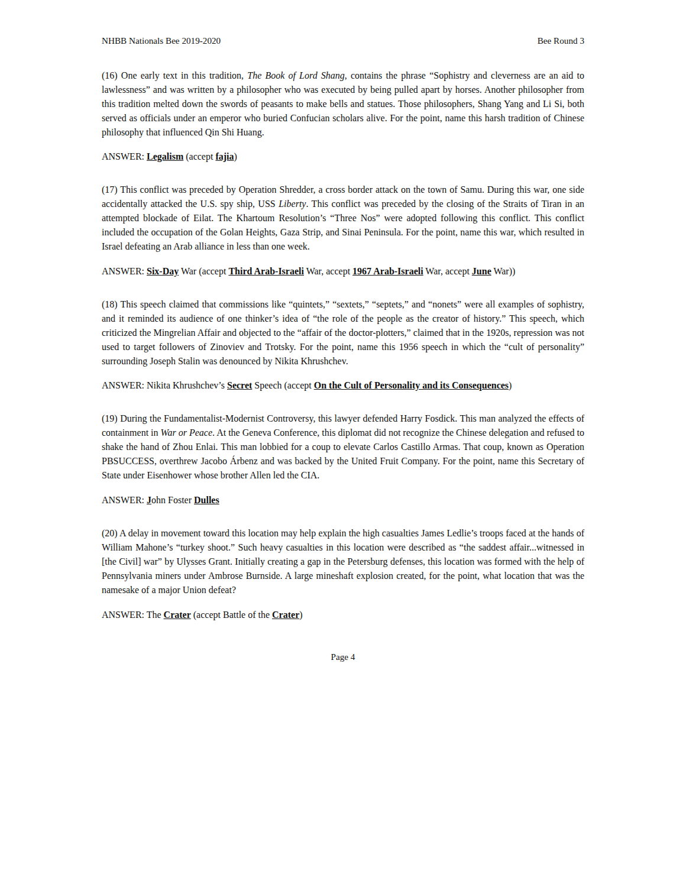NHBB Nationals Bee 2019-2020 Bee Round 3
(16) One early text in this tradition, The Book of Lord Shang, contains the phrase “Sophistry and cleverness are an aid to lawlessness” and was written by a philosopher who was executed by being pulled apart by horses. Another philosopher from this tradition melted down the swords of peasants to make bells and statues. Those philosophers, Shang Yang and Li Si, both served as officials under an emperor who buried Confucian scholars alive. For the point, name this harsh tradition of Chinese philosophy that influenced Qin Shi Huang.
ANSWER: Legalism (accept fajia)
(17) This conflict was preceded by Operation Shredder, a cross border attack on the town of Samu. During this war, one side accidentally attacked the U.S. spy ship, USS Liberty. This conflict was preceded by the closing of the Straits of Tiran in an attempted blockade of Eilat. The Khartoum Resolution’s “Three Nos” were adopted following this conflict. This conflict included the occupation of the Golan Heights, Gaza Strip, and Sinai Peninsula. For the point, name this war, which resulted in Israel defeating an Arab alliance in less than one week.
ANSWER: Six-Day War (accept Third Arab-Israeli War, accept 1967 Arab-Israeli War, accept June War))
(18) This speech claimed that commissions like “quintets,” “sextets,” “septets,” and “nonets” were all examples of sophistry, and it reminded its audience of one thinker’s idea of “the role of the people as the creator of history.” This speech, which criticized the Mingrelian Affair and objected to the “affair of the doctor-plotters,” claimed that in the 1920s, repression was not used to target followers of Zinoviev and Trotsky. For the point, name this 1956 speech in which the “cult of personality” surrounding Joseph Stalin was denounced by Nikita Khrushchev.
ANSWER: Nikita Khrushchev’s Secret Speech (accept On the Cult of Personality and its Consequences)
(19) During the Fundamentalist-Modernist Controversy, this lawyer defended Harry Fosdick. This man analyzed the effects of containment in War or Peace. At the Geneva Conference, this diplomat did not recognize the Chinese delegation and refused to shake the hand of Zhou Enlai. This man lobbied for a coup to elevate Carlos Castillo Armas. That coup, known as Operation PBSUCCESS, overthrew Jacobo Árbenz and was backed by the United Fruit Company. For the point, name this Secretary of State under Eisenhower whose brother Allen led the CIA.
ANSWER: John Foster Dulles
(20) A delay in movement toward this location may help explain the high casualties James Ledlie’s troops faced at the hands of William Mahone’s “turkey shoot.” Such heavy casualties in this location were described as “the saddest affair...witnessed in [the Civil] war” by Ulysses Grant. Initially creating a gap in the Petersburg defenses, this location was formed with the help of Pennsylvania miners under Ambrose Burnside. A large mineshaft explosion created, for the point, what location that was the namesake of a major Union defeat?
ANSWER: The Crater (accept Battle of the Crater)
Page 4